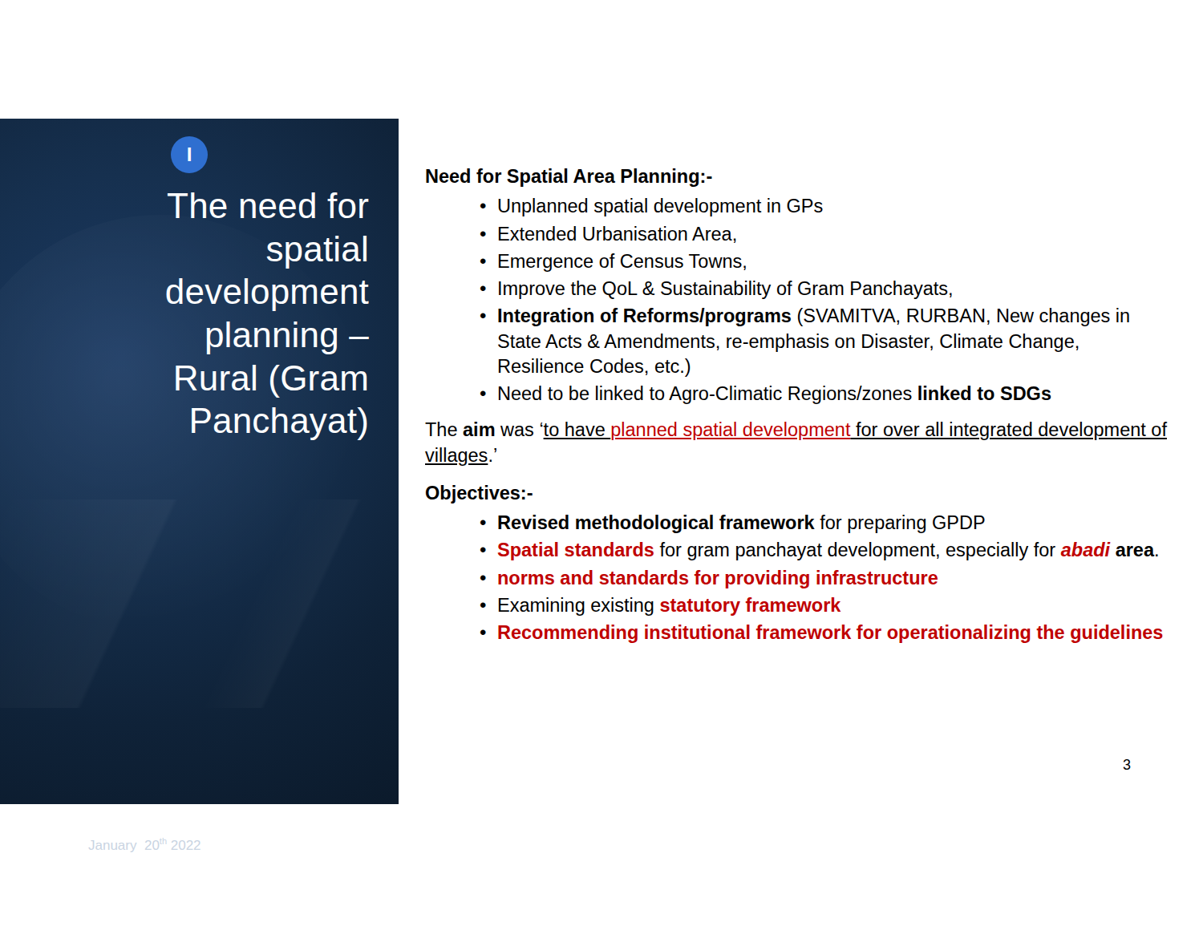I
The need for
spatial
development
planning –
Rural (Gram
Panchayat)
January 20th 2022
Need for Spatial Area Planning:-
Unplanned spatial development in GPs
Extended Urbanisation Area,
Emergence of Census Towns,
Improve the QoL & Sustainability of Gram Panchayats,
Integration of Reforms/programs (SVAMITVA, RURBAN, New changes in State Acts & Amendments, re-emphasis on Disaster, Climate Change, Resilience Codes, etc.)
Need to be linked to Agro-Climatic Regions/zones linked to SDGs
The aim was ‘to have planned spatial development for over all integrated development of villages.’
Objectives:-
Revised methodological framework for preparing GPDP
Spatial standards for gram panchayat development, especially for abadi area.
norms and standards for providing infrastructure
Examining existing statutory framework
Recommending institutional framework for operationalizing the guidelines
3